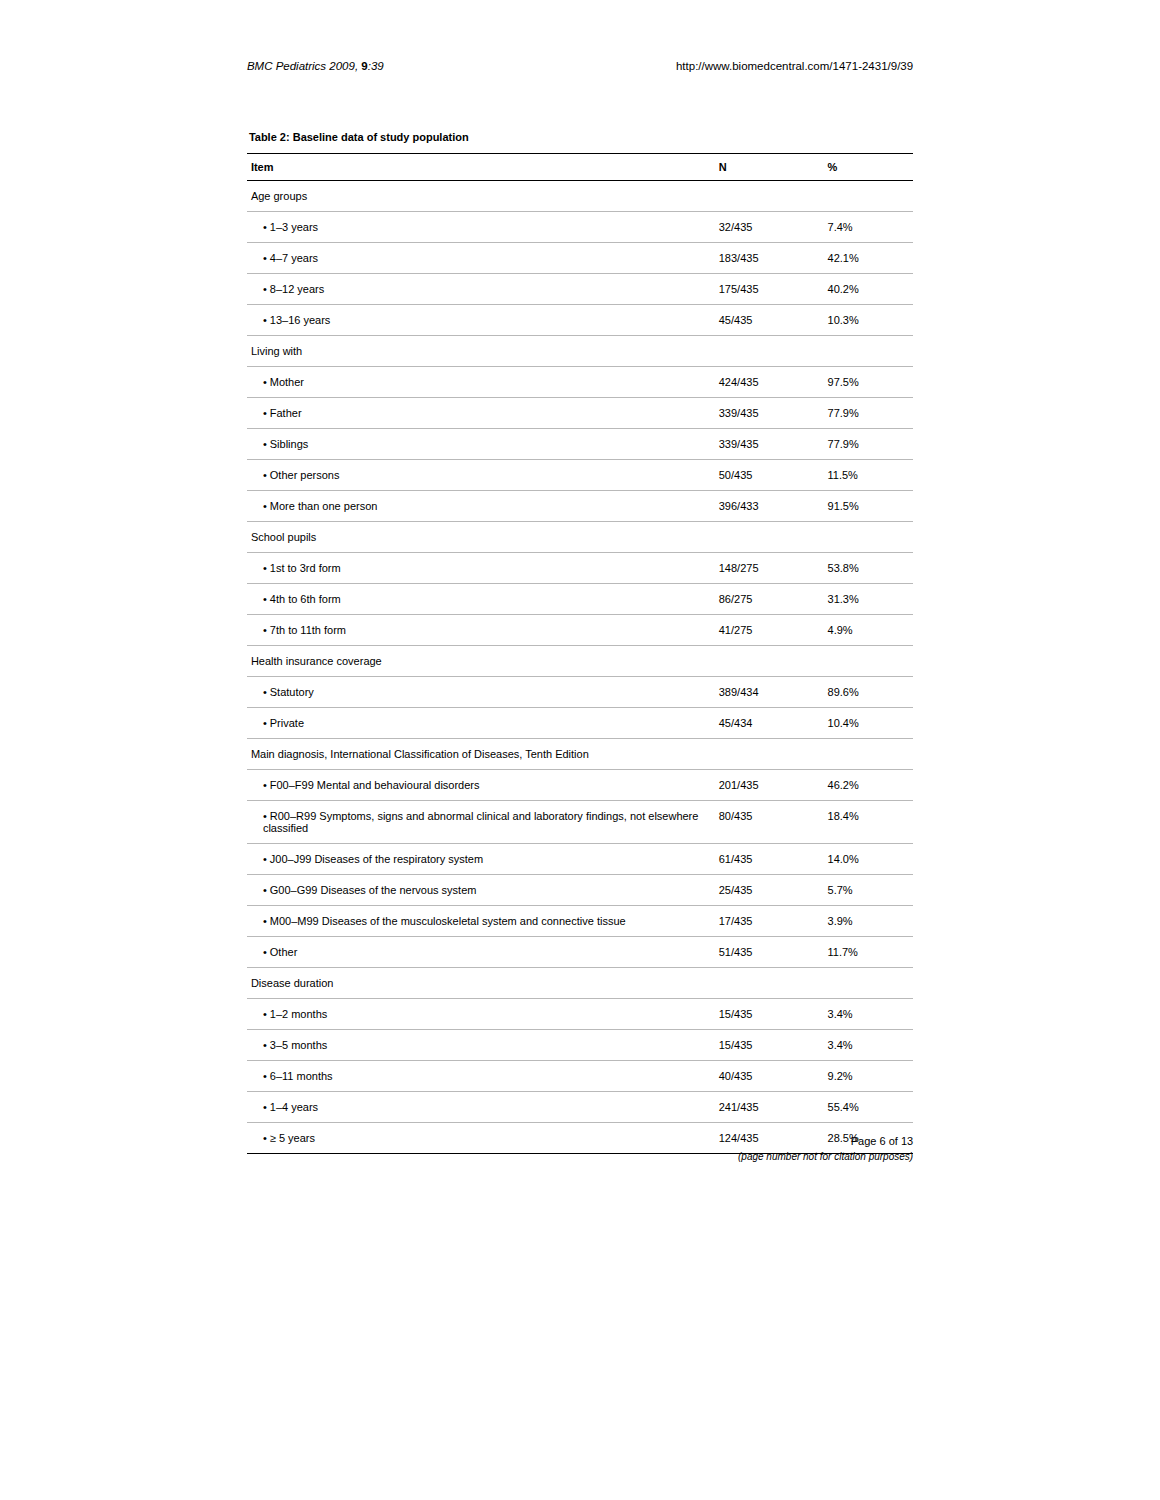BMC Pediatrics 2009, 9:39
http://www.biomedcentral.com/1471-2431/9/39
Table 2: Baseline data of study population
| Item | N | % |
| --- | --- | --- |
| Age groups | | |
| • 1–3 years | 32/435 | 7.4% |
| • 4–7 years | 183/435 | 42.1% |
| • 8–12 years | 175/435 | 40.2% |
| • 13–16 years | 45/435 | 10.3% |
| Living with | | |
| • Mother | 424/435 | 97.5% |
| • Father | 339/435 | 77.9% |
| • Siblings | 339/435 | 77.9% |
| • Other persons | 50/435 | 11.5% |
| • More than one person | 396/433 | 91.5% |
| School pupils | | |
| • 1st to 3rd form | 148/275 | 53.8% |
| • 4th to 6th form | 86/275 | 31.3% |
| • 7th to 11th form | 41/275 | 4.9% |
| Health insurance coverage | | |
| • Statutory | 389/434 | 89.6% |
| • Private | 45/434 | 10.4% |
| Main diagnosis, International Classification of Diseases, Tenth Edition | | |
| • F00–F99 Mental and behavioural disorders | 201/435 | 46.2% |
| • R00–R99 Symptoms, signs and abnormal clinical and laboratory findings, not elsewhere classified | 80/435 | 18.4% |
| • J00–J99 Diseases of the respiratory system | 61/435 | 14.0% |
| • G00–G99 Diseases of the nervous system | 25/435 | 5.7% |
| • M00–M99 Diseases of the musculoskeletal system and connective tissue | 17/435 | 3.9% |
| • Other | 51/435 | 11.7% |
| Disease duration | | |
| • 1–2 months | 15/435 | 3.4% |
| • 3–5 months | 15/435 | 3.4% |
| • 6–11 months | 40/435 | 9.2% |
| • 1–4 years | 241/435 | 55.4% |
| • ≥ 5 years | 124/435 | 28.5% |
Page 6 of 13
(page number not for citation purposes)